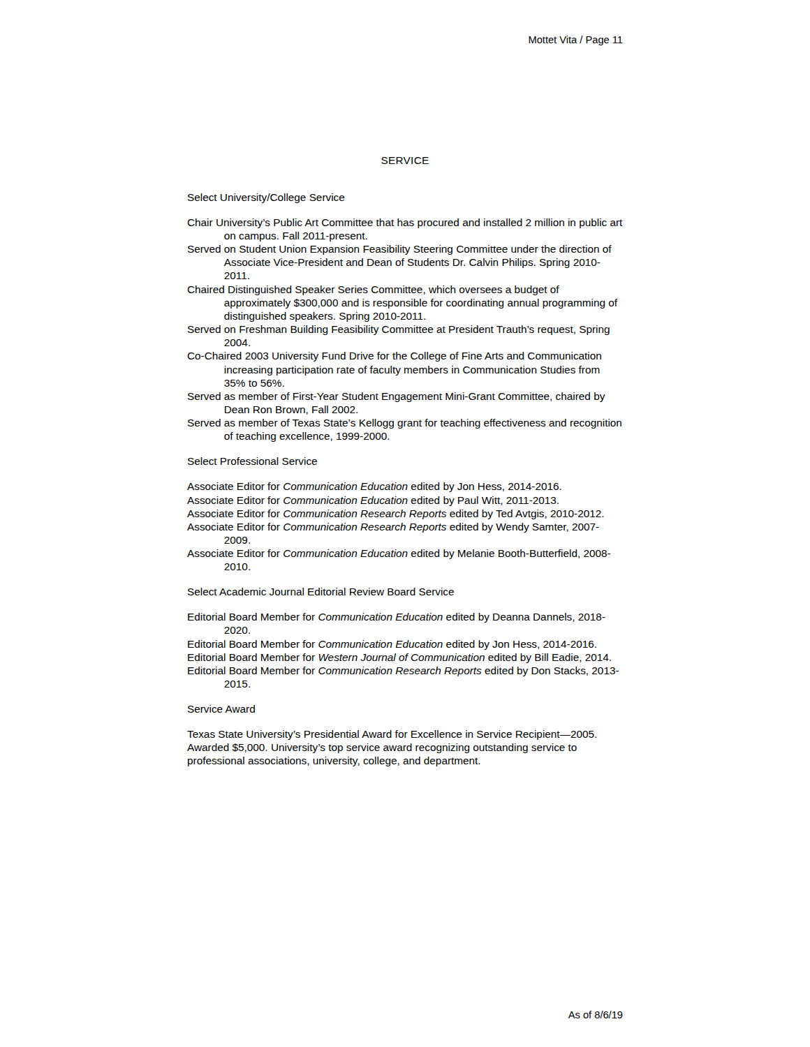Mottet Vita / Page 11
SERVICE
Select University/College Service
Chair University’s Public Art Committee that has procured and installed 2 million in public art on campus. Fall 2011-present.
Served on Student Union Expansion Feasibility Steering Committee under the direction of Associate Vice-President and Dean of Students Dr. Calvin Philips. Spring 2010-2011.
Chaired Distinguished Speaker Series Committee, which oversees a budget of approximately $300,000 and is responsible for coordinating annual programming of distinguished speakers. Spring 2010-2011.
Served on Freshman Building Feasibility Committee at President Trauth’s request, Spring 2004.
Co-Chaired 2003 University Fund Drive for the College of Fine Arts and Communication increasing participation rate of faculty members in Communication Studies from 35% to 56%.
Served as member of First-Year Student Engagement Mini-Grant Committee, chaired by Dean Ron Brown, Fall 2002.
Served as member of Texas State’s Kellogg grant for teaching effectiveness and recognition of teaching excellence, 1999-2000.
Select Professional Service
Associate Editor for Communication Education edited by Jon Hess, 2014-2016.
Associate Editor for Communication Education edited by Paul Witt, 2011-2013.
Associate Editor for Communication Research Reports edited by Ted Avtgis, 2010-2012.
Associate Editor for Communication Research Reports edited by Wendy Samter, 2007-2009.
Associate Editor for Communication Education edited by Melanie Booth-Butterfield, 2008-2010.
Select Academic Journal Editorial Review Board Service
Editorial Board Member for Communication Education edited by Deanna Dannels, 2018-2020.
Editorial Board Member for Communication Education edited by Jon Hess, 2014-2016.
Editorial Board Member for Western Journal of Communication edited by Bill Eadie, 2014.
Editorial Board Member for Communication Research Reports edited by Don Stacks, 2013-2015.
Service Award
Texas State University’s Presidential Award for Excellence in Service Recipient—2005. Awarded $5,000. University’s top service award recognizing outstanding service to professional associations, university, college, and department.
As of 8/6/19